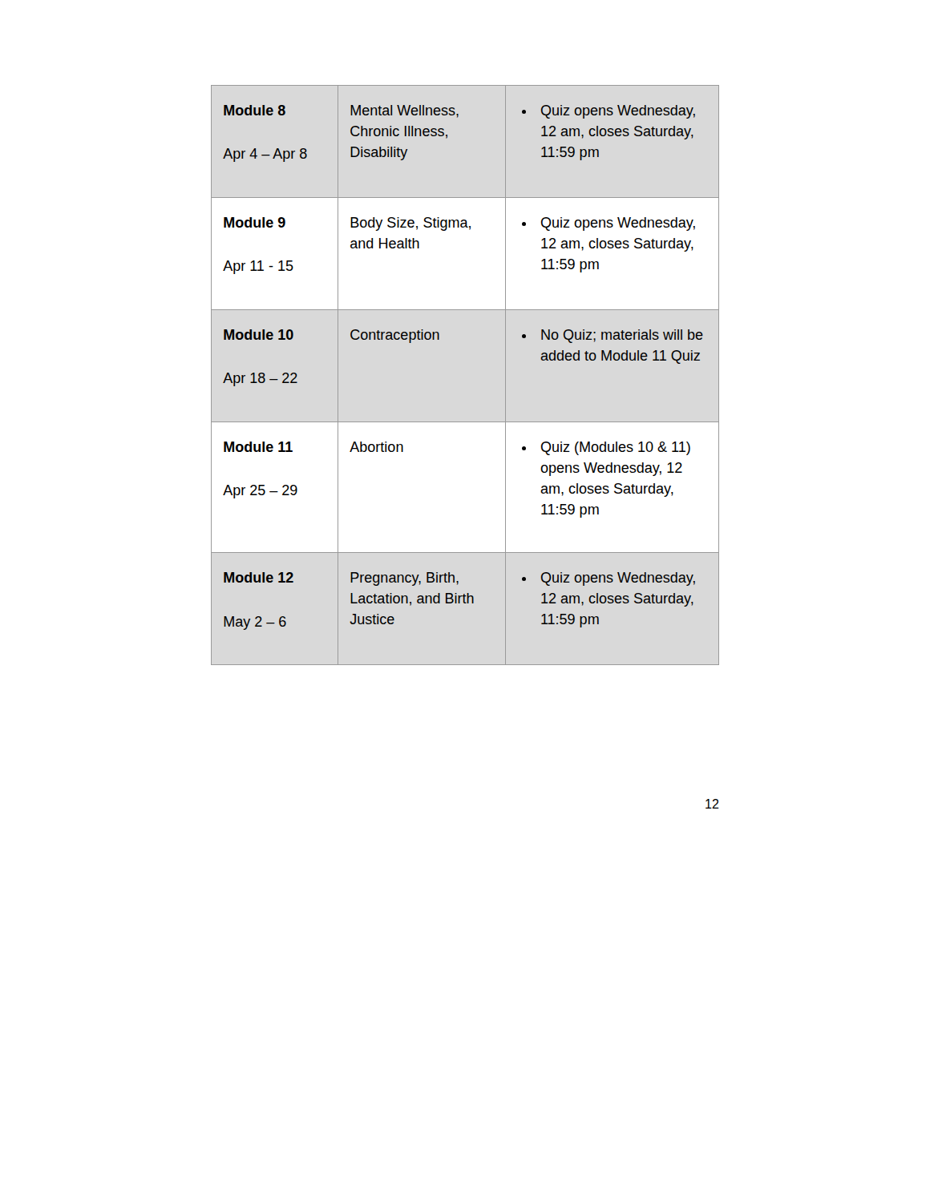| Module 8 Apr 4 – Apr 8 | Mental Wellness, Chronic Illness, Disability | Quiz opens Wednesday, 12 am, closes Saturday, 11:59 pm |
| Module 9 Apr 11 - 15 | Body Size, Stigma, and Health | Quiz opens Wednesday, 12 am, closes Saturday, 11:59 pm |
| Module 10 Apr 18 – 22 | Contraception | No Quiz; materials will be added to Module 11 Quiz |
| Module 11 Apr 25 – 29 | Abortion | Quiz (Modules 10 & 11) opens Wednesday, 12 am, closes Saturday, 11:59 pm |
| Module 12 May 2 – 6 | Pregnancy, Birth, Lactation, and Birth Justice | Quiz opens Wednesday, 12 am, closes Saturday, 11:59 pm |
12